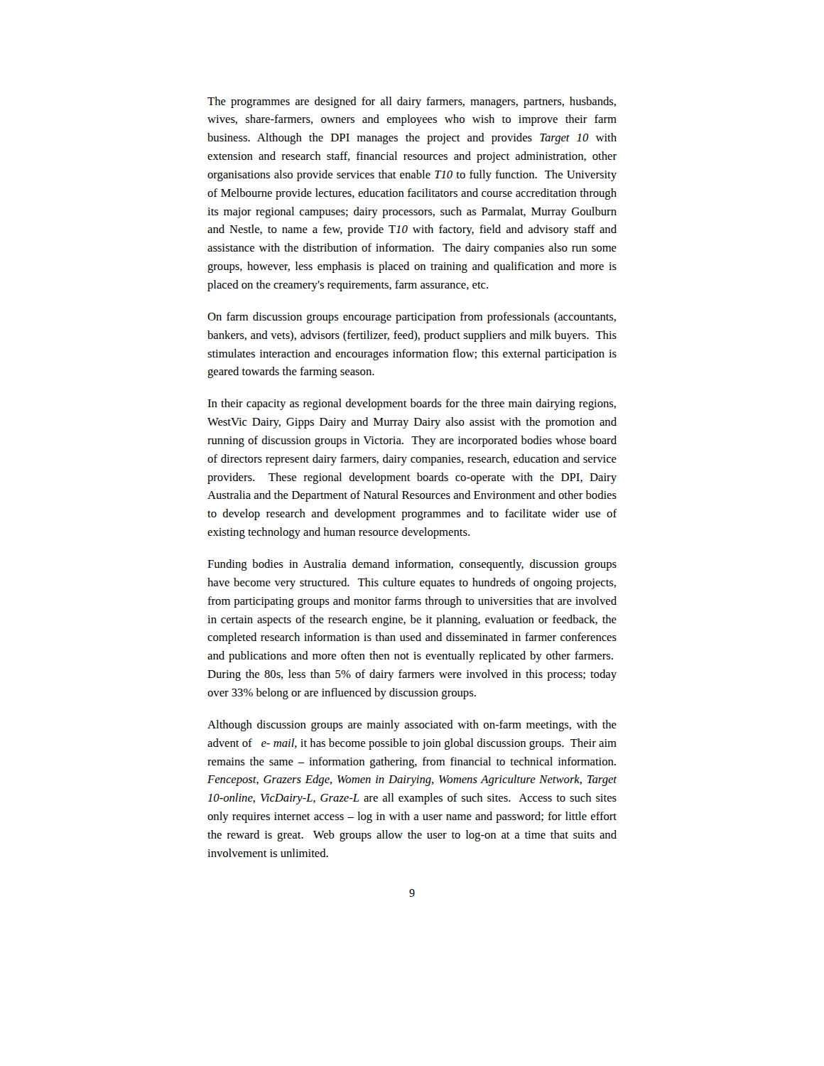The programmes are designed for all dairy farmers, managers, partners, husbands, wives, share-farmers, owners and employees who wish to improve their farm business. Although the DPI manages the project and provides Target 10 with extension and research staff, financial resources and project administration, other organisations also provide services that enable T10 to fully function. The University of Melbourne provide lectures, education facilitators and course accreditation through its major regional campuses; dairy processors, such as Parmalat, Murray Goulburn and Nestle, to name a few, provide T10 with factory, field and advisory staff and assistance with the distribution of information. The dairy companies also run some groups, however, less emphasis is placed on training and qualification and more is placed on the creamery's requirements, farm assurance, etc.
On farm discussion groups encourage participation from professionals (accountants, bankers, and vets), advisors (fertilizer, feed), product suppliers and milk buyers. This stimulates interaction and encourages information flow; this external participation is geared towards the farming season.
In their capacity as regional development boards for the three main dairying regions, WestVic Dairy, Gipps Dairy and Murray Dairy also assist with the promotion and running of discussion groups in Victoria. They are incorporated bodies whose board of directors represent dairy farmers, dairy companies, research, education and service providers. These regional development boards co-operate with the DPI, Dairy Australia and the Department of Natural Resources and Environment and other bodies to develop research and development programmes and to facilitate wider use of existing technology and human resource developments.
Funding bodies in Australia demand information, consequently, discussion groups have become very structured. This culture equates to hundreds of ongoing projects, from participating groups and monitor farms through to universities that are involved in certain aspects of the research engine, be it planning, evaluation or feedback, the completed research information is than used and disseminated in farmer conferences and publications and more often then not is eventually replicated by other farmers. During the 80s, less than 5% of dairy farmers were involved in this process; today over 33% belong or are influenced by discussion groups.
Although discussion groups are mainly associated with on-farm meetings, with the advent of e- mail, it has become possible to join global discussion groups. Their aim remains the same – information gathering, from financial to technical information. Fencepost, Grazers Edge, Women in Dairying, Womens Agriculture Network, Target 10-online, VicDairy-L, Graze-L are all examples of such sites. Access to such sites only requires internet access – log in with a user name and password; for little effort the reward is great. Web groups allow the user to log-on at a time that suits and involvement is unlimited.
9